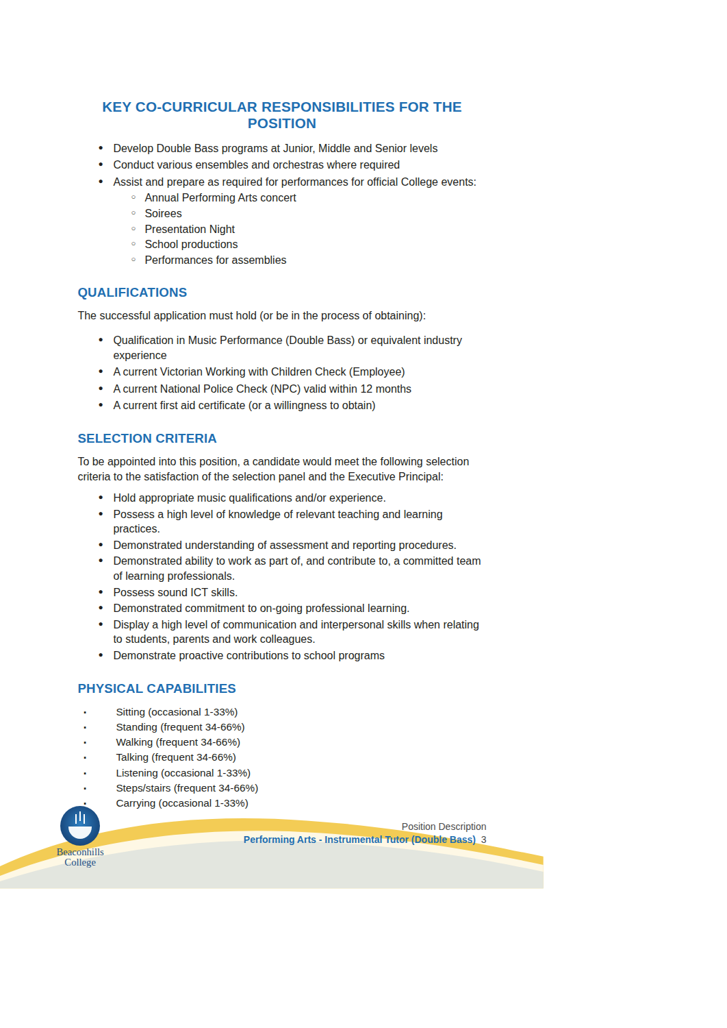KEY CO-CURRICULAR RESPONSIBILITIES FOR THE POSITION
Develop Double Bass programs at Junior, Middle and Senior levels
Conduct various ensembles and orchestras where required
Assist and prepare as required for performances for official College events:
Annual Performing Arts concert
Soirees
Presentation Night
School productions
Performances for assemblies
QUALIFICATIONS
The successful application must hold (or be in the process of obtaining):
Qualification in Music Performance (Double Bass) or equivalent industry experience
A current Victorian Working with Children Check (Employee)
A current National Police Check (NPC) valid within 12 months
A current first aid certificate (or a willingness to obtain)
SELECTION CRITERIA
To be appointed into this position, a candidate would meet the following selection criteria to the satisfaction of the selection panel and the Executive Principal:
Hold appropriate music qualifications and/or experience.
Possess a high level of knowledge of relevant teaching and learning practices.
Demonstrated understanding of assessment and reporting procedures.
Demonstrated ability to work as part of, and contribute to, a committed team of learning professionals.
Possess sound ICT skills.
Demonstrated commitment to on-going professional learning.
Display a high level of communication and interpersonal skills when relating to students, parents and work colleagues.
Demonstrate proactive contributions to school programs
PHYSICAL CAPABILITIES
Sitting (occasional 1-33%)
Standing (frequent 34-66%)
Walking (frequent 34-66%)
Talking (frequent 34-66%)
Listening (occasional 1-33%)
Steps/stairs (frequent 34-66%)
Carrying (occasional 1-33%)
Beaconhills
College
Position Description
Performing Arts - Instrumental Tutor (Double Bass) 3